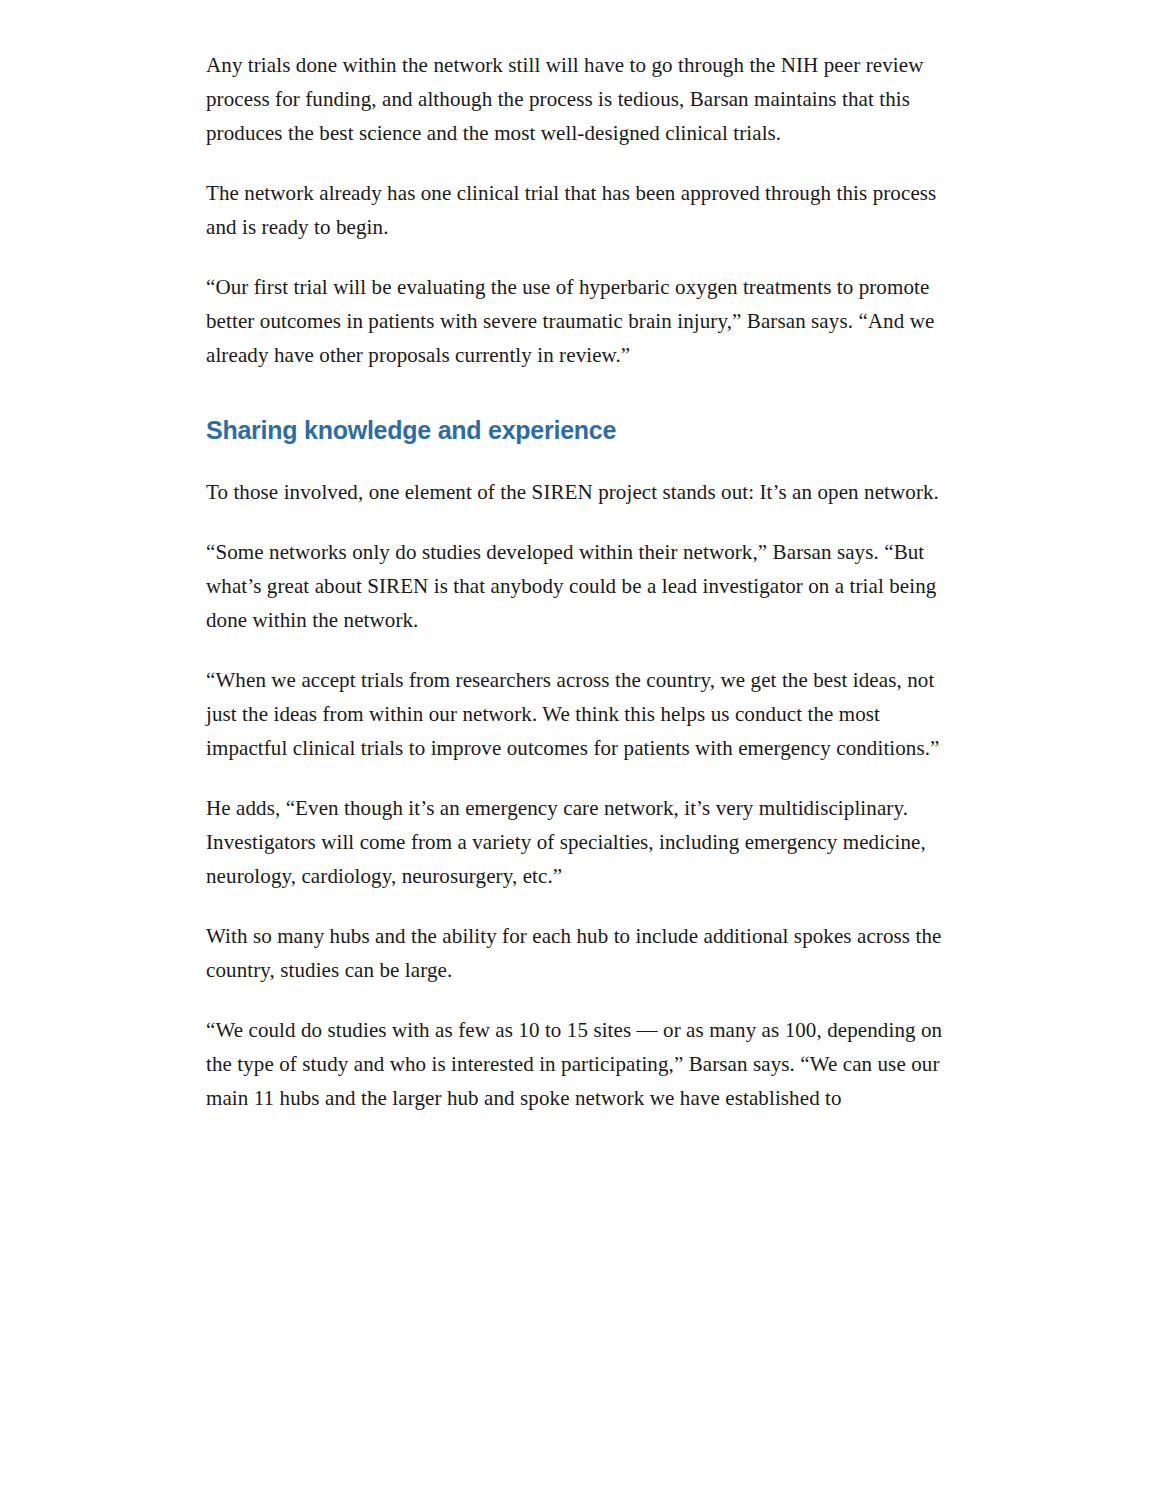Any trials done within the network still will have to go through the NIH peer review process for funding, and although the process is tedious, Barsan maintains that this produces the best science and the most well-designed clinical trials.
The network already has one clinical trial that has been approved through this process and is ready to begin.
“Our first trial will be evaluating the use of hyperbaric oxygen treatments to promote better outcomes in patients with severe traumatic brain injury,” Barsan says. “And we already have other proposals currently in review.”
Sharing knowledge and experience
To those involved, one element of the SIREN project stands out: It’s an open network.
“Some networks only do studies developed within their network,” Barsan says. “But what’s great about SIREN is that anybody could be a lead investigator on a trial being done within the network.
“When we accept trials from researchers across the country, we get the best ideas, not just the ideas from within our network. We think this helps us conduct the most impactful clinical trials to improve outcomes for patients with emergency conditions.”
He adds, “Even though it’s an emergency care network, it’s very multidisciplinary. Investigators will come from a variety of specialties, including emergency medicine, neurology, cardiology, neurosurgery, etc.”
With so many hubs and the ability for each hub to include additional spokes across the country, studies can be large.
“We could do studies with as few as 10 to 15 sites — or as many as 100, depending on the type of study and who is interested in participating,” Barsan says. “We can use our main 11 hubs and the larger hub and spoke network we have established to